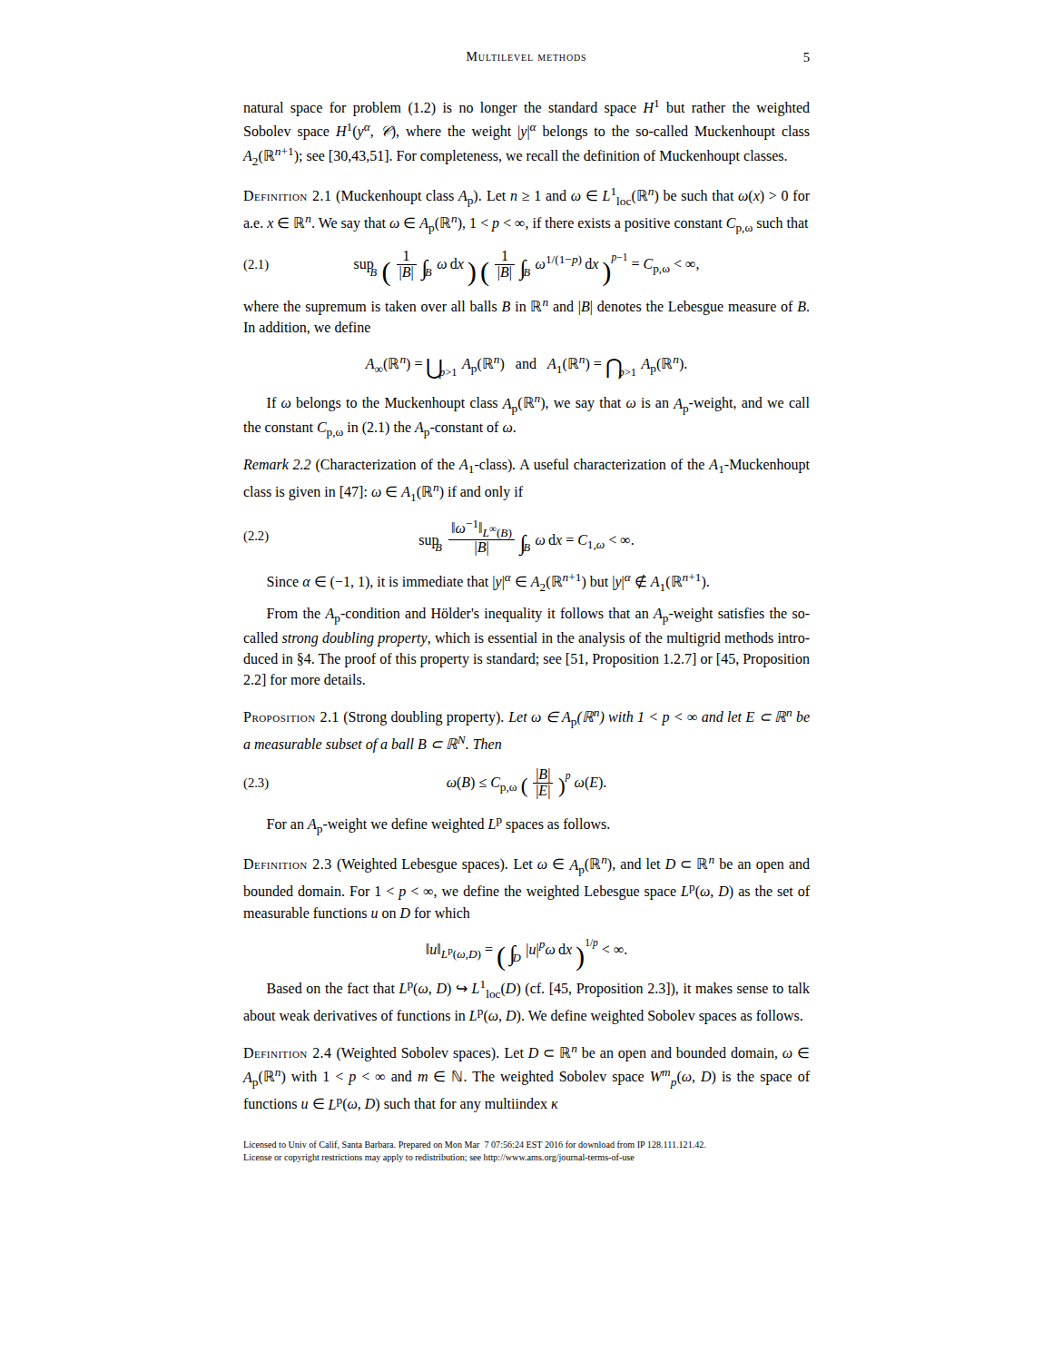Multilevel methods 5
natural space for problem (1.2) is no longer the standard space H1 but rather the weighted Sobolev space H1(yα, 𝒞), where the weight |y|α belongs to the so-called Muckenhoupt class A2(ℝn+1); see [30,43,51]. For completeness, we recall the definition of Muckenhoupt classes.
Definition 2.1 (Muckenhoupt class Ap). Let n ≥ 1 and ω ∈ L1loc(ℝn) be such that ω(x) > 0 for a.e. x ∈ ℝn. We say that ω ∈ Ap(ℝn), 1 < p < ∞, if there exists a positive constant Cp,ω such that
(2.1)
sup B ( 1|B| ∫B ω dx ) ( 1|B| ∫B ω1/(1−p) dx ) p−1 = Cp,ω < ∞,
where the supremum is taken over all balls B in ℝn and |B| denotes the Lebesgue measure of B. In addition, we define
A∞(ℝn) = ⋃p>1 Ap(ℝn) and A1(ℝn) = ⋂p>1 Ap(ℝn).
If ω belongs to the Muckenhoupt class Ap(ℝn), we say that ω is an Ap-weight, and we call the constant Cp,ω in (2.1) the Ap-constant of ω.
Remark 2.2 (Characterization of the A1-class). A useful characterization of the A1-Muckenhoupt class is given in [47]: ω ∈ A1(ℝn) if and only if
(2.2)
sup B ‖ω−1‖L∞(B) |B| ∫B ω dx = C1,ω < ∞.
Since α ∈ (−1, 1), it is immediate that |y|α ∈ A2(ℝn+1) but |y|α ∉ A1(ℝn+1).
From the Ap-condition and Hölder's inequality it follows that an Ap-weight satisfies the so-called strong doubling property, which is essential in the analysis of the multigrid methods introduced in §4. The proof of this property is standard; see [51, Proposition 1.2.7] or [45, Proposition 2.2] for more details.
Proposition 2.1 (Strong doubling property). Let ω ∈ Ap(ℝn) with 1 < p < ∞ and let E ⊂ ℝn be a measurable subset of a ball B ⊂ ℝN. Then
(2.3)
ω(B) ≤ Cp,ω ( |B||E| ) p ω(E).
For an Ap-weight we define weighted Lp spaces as follows.
Definition 2.3 (Weighted Lebesgue spaces). Let ω ∈ Ap(ℝn), and let D ⊂ ℝn be an open and bounded domain. For 1 < p < ∞, we define the weighted Lebesgue space Lp(ω, D) as the set of measurable functions u on D for which
‖u‖Lp(ω,D) = ( ∫D |u|pω dx ) 1/p < ∞.
Based on the fact that Lp(ω, D) ↪ L1loc(D) (cf. [45, Proposition 2.3]), it makes sense to talk about weak derivatives of functions in Lp(ω, D). We define weighted Sobolev spaces as follows.
Definition 2.4 (Weighted Sobolev spaces). Let D ⊂ ℝn be an open and bounded domain, ω ∈ Ap(ℝn) with 1 < p < ∞ and m ∈ ℕ. The weighted Sobolev space Wmp(ω, D) is the space of functions u ∈ Lp(ω, D) such that for any multiindex κ
Licensed to Univ of Calif, Santa Barbara. Prepared on Mon Mar 7 07:56:24 EST 2016 for download from IP 128.111.121.42.
License or copyright restrictions may apply to redistribution; see http://www.ams.org/journal-terms-of-use